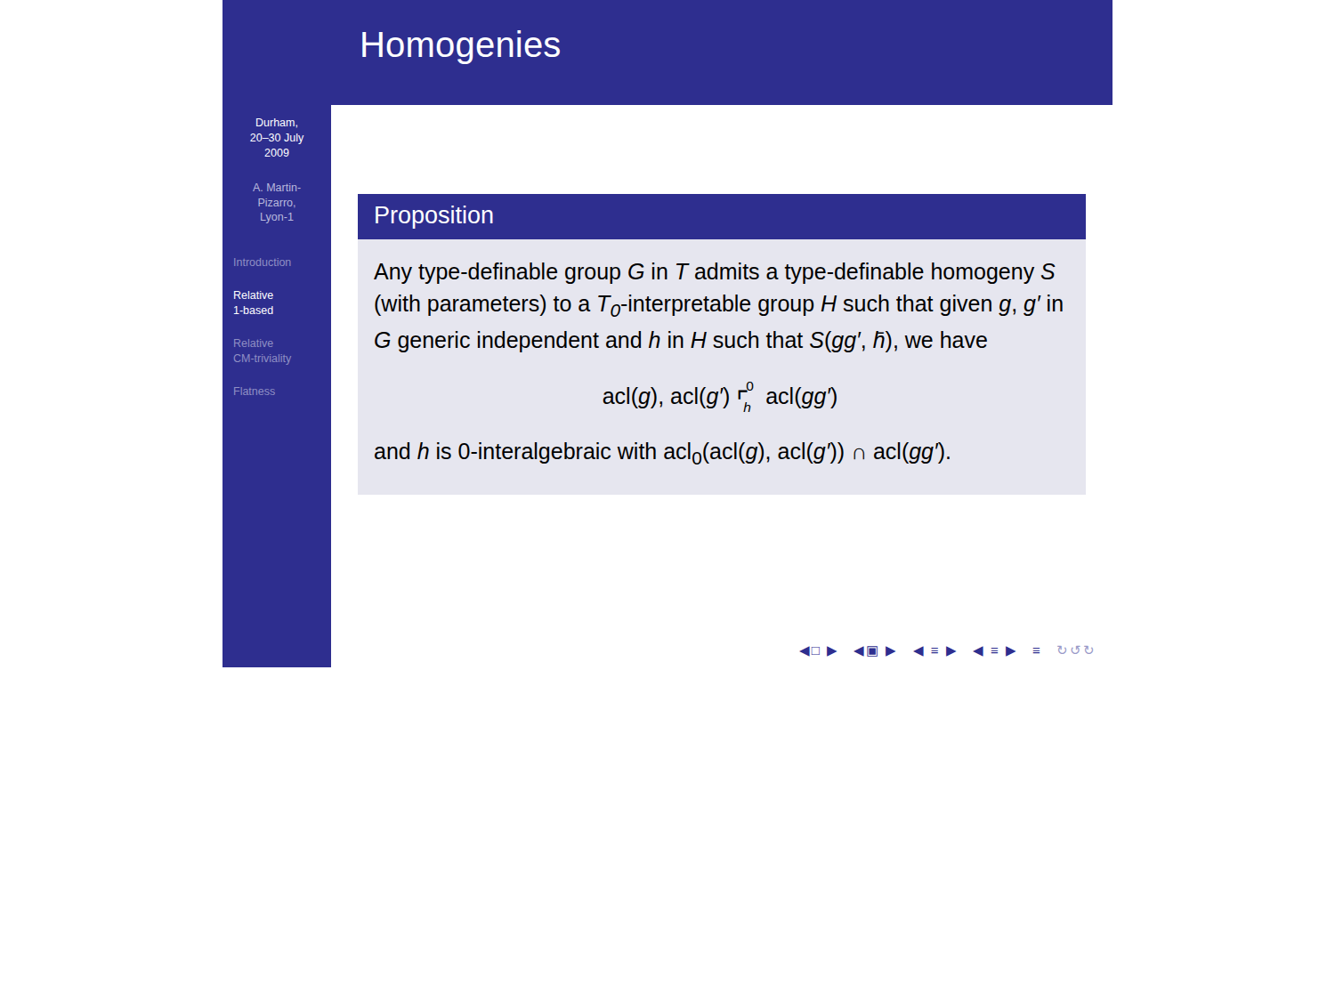Homogenies
Durham,
20–30 July
2009
A. Martin-
Pizarro,
Lyon-1
Introduction
Relative
1-based
Relative
CM-triviality
Flatness
Proposition
Any type-definable group G in T admits a type-definable homogeny S (with parameters) to a T0-interpretable group H such that given g, g′ in G generic independent and h in H such that S(gg′, h̄), we have
acl(g), acl(g′) 0⌜h acl(gg′)
and h is 0-interalgebraic with acl0(acl(g), acl(g′)) ∩ acl(gg′).
◀□ ▶ ◀▣ ▶ ◀ ≡ ▶ ◀ ≡ ▶ ≡ ↻↺↻